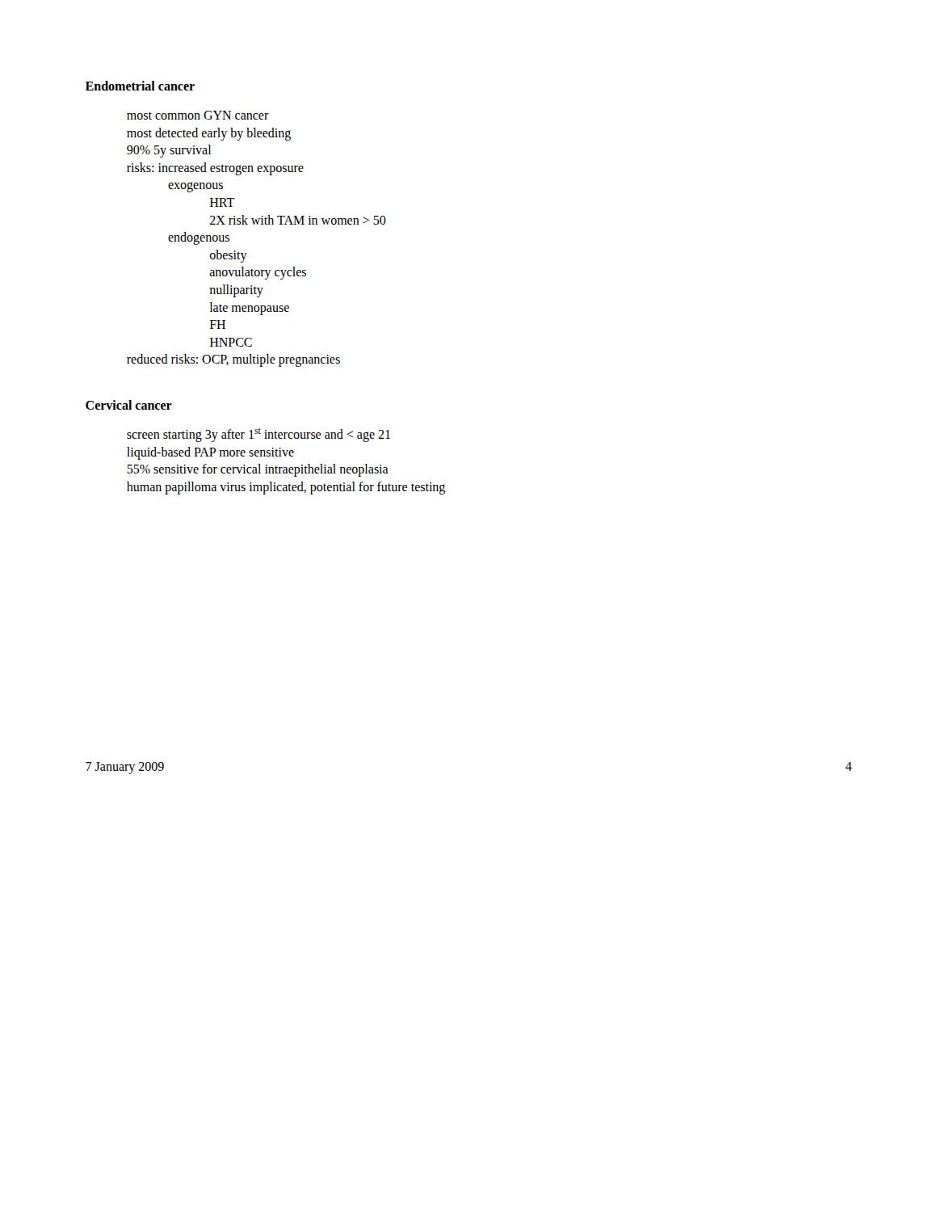Endometrial cancer
most common GYN cancer
most detected early by bleeding
90% 5y survival
risks: increased estrogen exposure
exogenous
HRT
2X risk with TAM in women > 50
endogenous
obesity
anovulatory cycles
nulliparity
late menopause
FH
HNPCC
reduced risks: OCP, multiple pregnancies
Cervical cancer
screen starting 3y after 1st intercourse and < age 21
liquid-based PAP more sensitive
55% sensitive for cervical intraepithelial neoplasia
human papilloma virus implicated, potential for future testing
7 January 2009 4